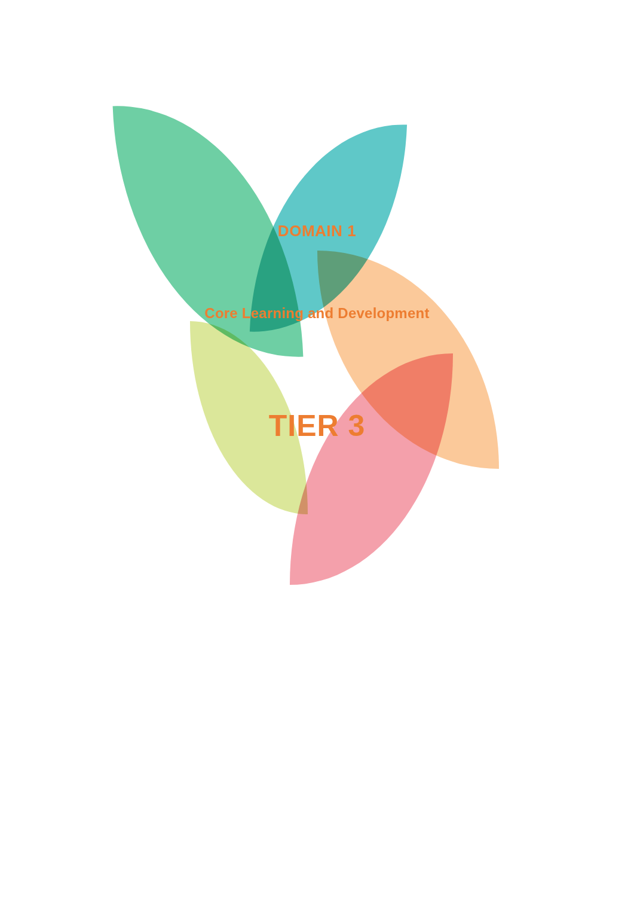DOMAIN 1
Core Learning and Development
TIER 3